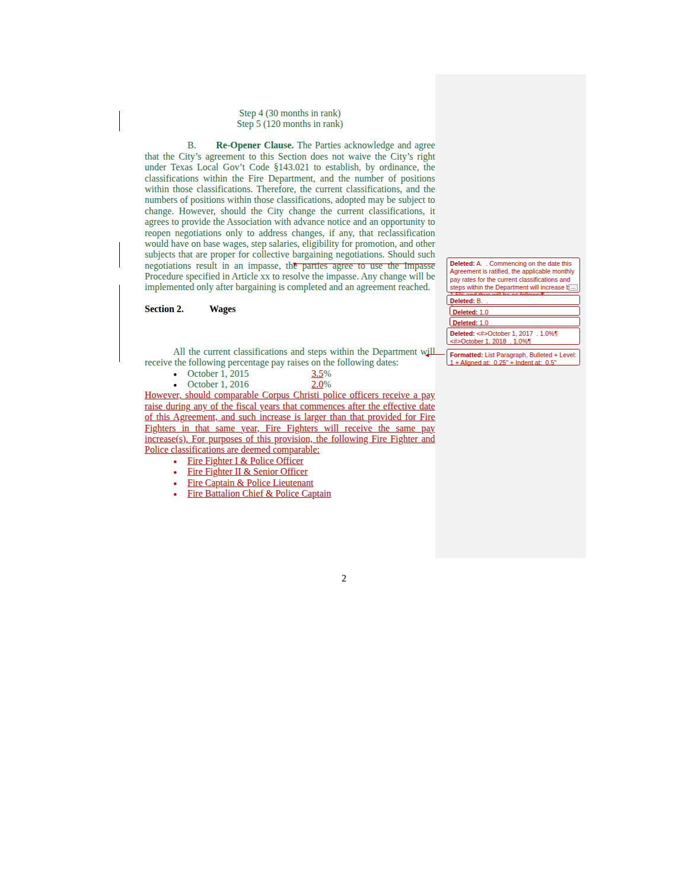Step 4 (30 months in rank)
Step 5 (120 months in rank)
B. Re-Opener Clause. The Parties acknowledge and agree that the City’s agreement to this Section does not waive the City’s right under Texas Local Gov’t Code §143.021 to establish, by ordinance, the classifications within the Fire Department, and the number of positions within those classifications. Therefore, the current classifications, and the numbers of positions within those classifications, adopted may be subject to change. However, should the City change the current classifications, it agrees to provide the Association with advance notice and an opportunity to reopen negotiations only to address changes, if any, that reclassification would have on base wages, step salaries, eligibility for promotion, and other subjects that are proper for collective bargaining negotiations. Should such negotiations result in an impasse, the parties agree to use the Impasse Procedure specified in Article xx to resolve the impasse. Any change will be implemented only after bargaining is completed and an agreement reached.
Section 2. Wages
All the current classifications and steps within the Department will receive the following percentage pay raises on the following dates:
October 1, 2015 3.5%
October 1, 2016 2.0%
However, should comparable Corpus Christi police officers receive a pay raise during any of the fiscal years that commences after the effective date of this Agreement, and such increase is larger than that provided for Fire Fighters in that same year, Fire Fighters will receive the same pay increase(s). For purposes of this provision, the following Fire Fighter and Police classifications are deemed comparable:
Fire Fighter I & Police Officer
Fire Fighter II & Senior Officer
Fire Captain & Police Lieutenant
Fire Battalion Chief & Police Captain
▾
Deleted: A. . Commencing on the date this Agreement is ratified, the applicable monthly pay rates for the current classifications and steps within the Department will increase by 1.5% and thus will be as follows:¶
¶ ...
Deleted: B. .
Deleted: 1.0
Deleted: 1.0
Deleted: <#>October 1, 2017 . 1.0%¶
<#>October 1, 2018 . 1.0%¶
◂
Formatted: List Paragraph, Bulleted + Level: 1 + Aligned at: 0.25" + Indent at: 0.5"
2